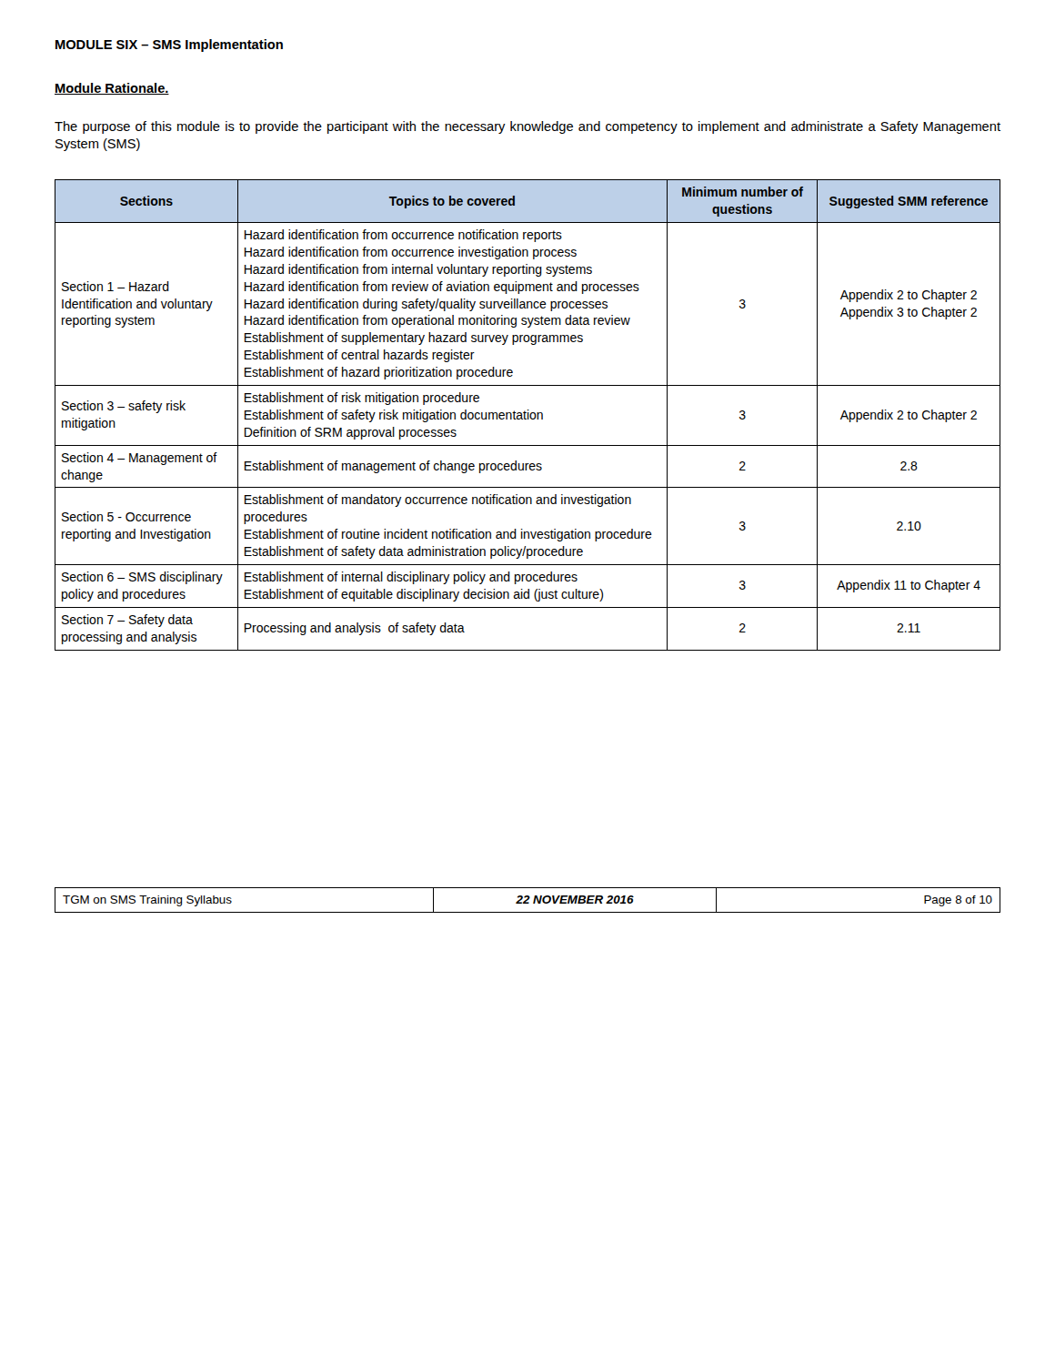MODULE SIX – SMS Implementation
Module Rationale.
The purpose of this module is to provide the participant with the necessary knowledge and competency to implement and administrate a Safety Management System (SMS)
| Sections | Topics to be covered | Minimum number of questions | Suggested SMM reference |
| --- | --- | --- | --- |
| Section 1 – Hazard Identification and voluntary reporting system | Hazard identification from occurrence notification reports Hazard identification from occurrence investigation process Hazard identification from internal voluntary reporting systems Hazard identification from review of aviation equipment and processes Hazard identification during safety/quality surveillance processes Hazard identification from operational monitoring system data review Establishment of supplementary hazard survey programmes Establishment of central hazards register Establishment of hazard prioritization procedure | 3 | Appendix 2 to Chapter 2 Appendix 3 to Chapter 2 |
| Section 3 – safety risk mitigation | Establishment of risk mitigation procedure Establishment of safety risk mitigation documentation Definition of SRM approval processes | 3 | Appendix 2 to Chapter 2 |
| Section 4 – Management of change | Establishment of management of change procedures | 2 | 2.8 |
| Section 5 - Occurrence reporting and Investigation | Establishment of mandatory occurrence notification and investigation procedures Establishment of routine incident notification and investigation procedure Establishment of safety data administration policy/procedure | 3 | 2.10 |
| Section 6 – SMS disciplinary policy and procedures | Establishment of internal disciplinary policy and procedures Establishment of equitable disciplinary decision aid (just culture) | 3 | Appendix 11 to Chapter 4 |
| Section 7 – Safety data processing and analysis | Processing and analysis of safety data | 2 | 2.11 |
| TGM on SMS Training Syllabus | 22 NOVEMBER 2016 | Page 8 of 10 |